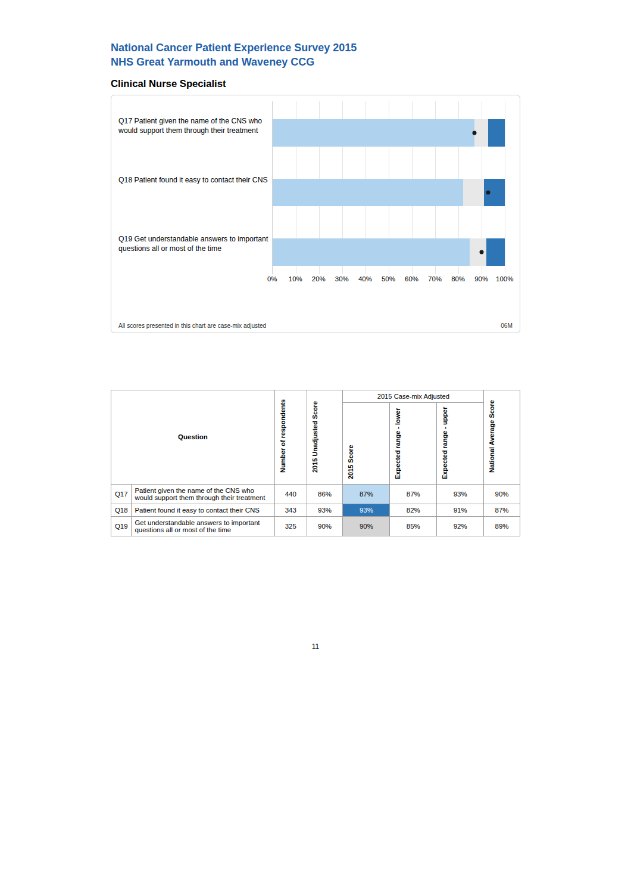National Cancer Patient Experience Survey 2015
NHS Great Yarmouth and Waveney CCG
Clinical Nurse Specialist
Q17 Patient given the name of the CNS who would support them through their treatment
Q18 Patient found it easy to contact their CNS
Q19 Get understandable answers to important questions all or most of the time
0% 10% 20% 30% 40% 50% 60% 70% 80% 90% 100%
All scores presented in this chart are case-mix adjusted
06M
| Question | Number of respondents | 2015 Unadjusted Score | 2015 Case-mix Adjusted | National Average Score |
| --- | --- | --- | --- | --- |
| 2015 Score | Expected range - lower | Expected range - upper |
| Q17 | Patient given the name of the CNS who would support them through their treatment | 440 | 86% | 87% | 87% | 93% | 90% |
| Q18 | Patient found it easy to contact their CNS | 343 | 93% | 93% | 82% | 91% | 87% |
| Q19 | Get understandable answers to important questions all or most of the time | 325 | 90% | 90% | 85% | 92% | 89% |
11